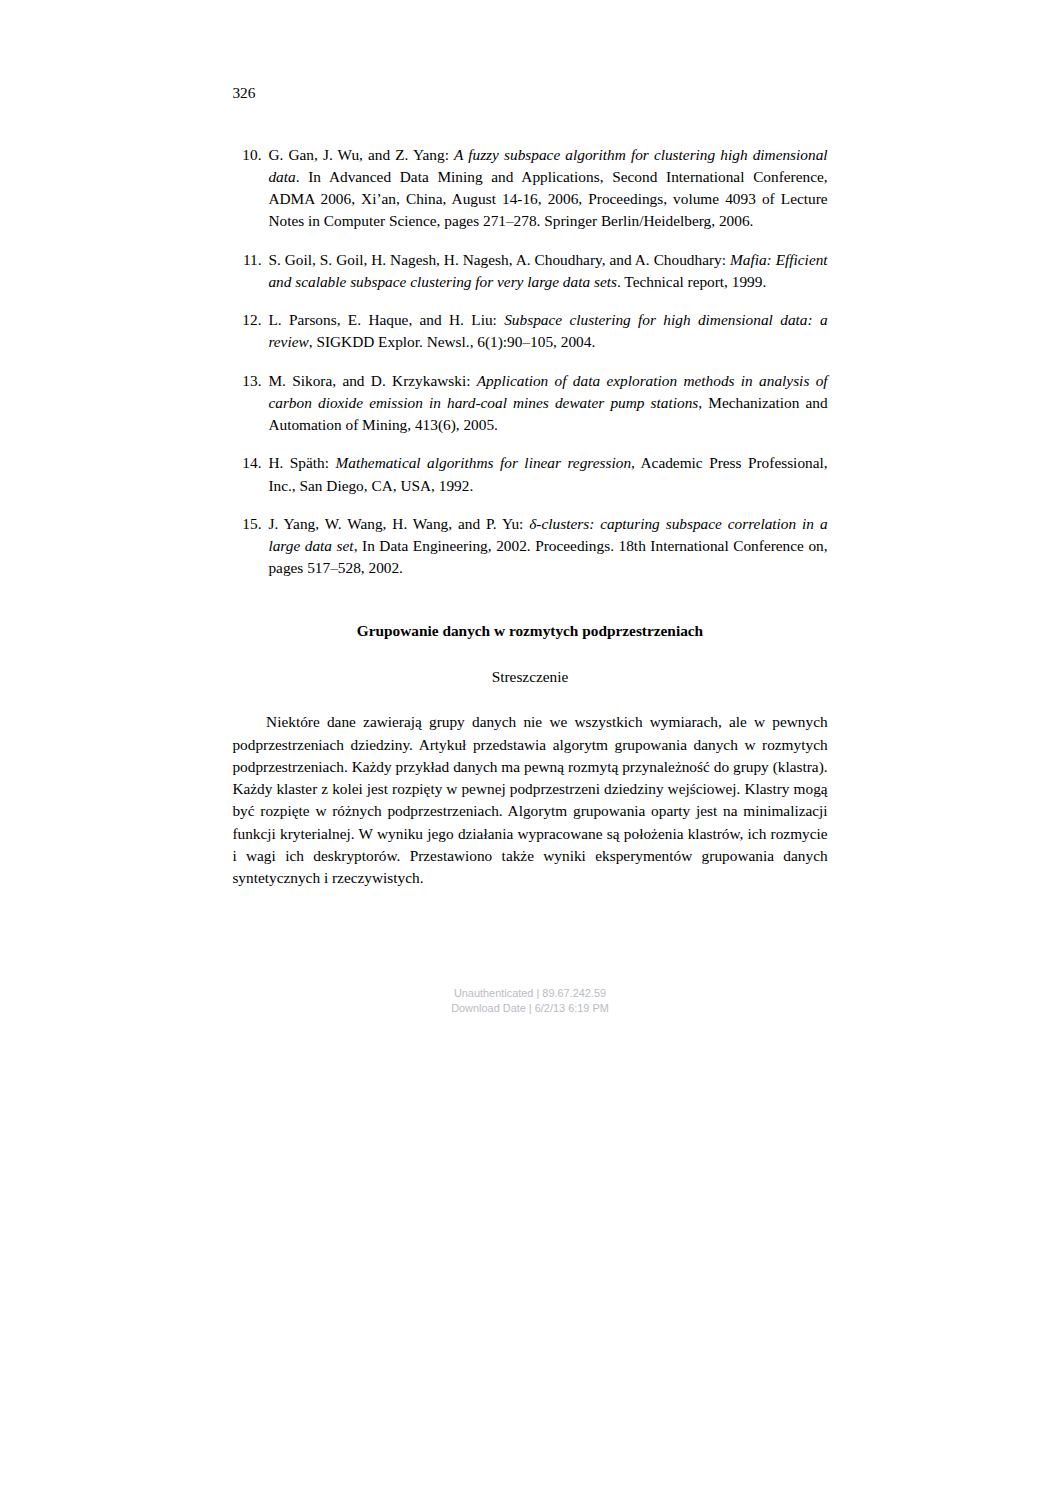326
10 G. Gan, J. Wu, and Z. Yang: A fuzzy subspace algorithm for clustering high dimensional data. In Advanced Data Mining and Applications, Second International Conference, ADMA 2006, Xi’an, China, August 14-16, 2006, Proceedings, volume 4093 of Lecture Notes in Computer Science, pages 271–278. Springer Berlin/Heidelberg, 2006.
11 S. Goil, S. Goil, H. Nagesh, H. Nagesh, A. Choudhary, and A. Choudhary: Mafia: Efficient and scalable subspace clustering for very large data sets. Technical report, 1999.
12 L. Parsons, E. Haque, and H. Liu: Subspace clustering for high dimensional data: a review, SIGKDD Explor. Newsl., 6(1):90–105, 2004.
13 M. Sikora, and D. Krzykawski: Application of data exploration methods in analysis of carbon dioxide emission in hard-coal mines dewater pump stations, Mechanization and Automation of Mining, 413(6), 2005.
14 H. Späth: Mathematical algorithms for linear regression, Academic Press Professional, Inc., San Diego, CA, USA, 1992.
15 J. Yang, W. Wang, H. Wang, and P. Yu: δ-clusters: capturing subspace correlation in a large data set, In Data Engineering, 2002. Proceedings. 18th International Conference on, pages 517–528, 2002.
Grupowanie danych w rozmytych podprzestrzeniach
Streszczenie
Niektóre dane zawierają grupy danych nie we wszystkich wymiarach, ale w pewnych podprzestrzeniach dziedziny. Artykuł przedstawia algorytm grupowania danych w rozmytych podprzestrzeniach. Każdy przykład danych ma pewną rozmytą przynależność do grupy (klastra). Każdy klaster z kolei jest rozpięty w pewnej podprzestrzeni dziedziny wejściowej. Klastry mogą być rozpięte w różnych podprzestrzeniach. Algorytm grupowania oparty jest na minimalizacji funkcji kryterialnej. W wyniku jego działania wypracowane są położenia klastrów, ich rozmycie i wagi ich deskryptorów. Przestawiono także wyniki eksperymentów grupowania danych syntetycznych i rzeczywistych.
Unauthenticated | 89.67.242.59
Download Date | 6/2/13 6:19 PM